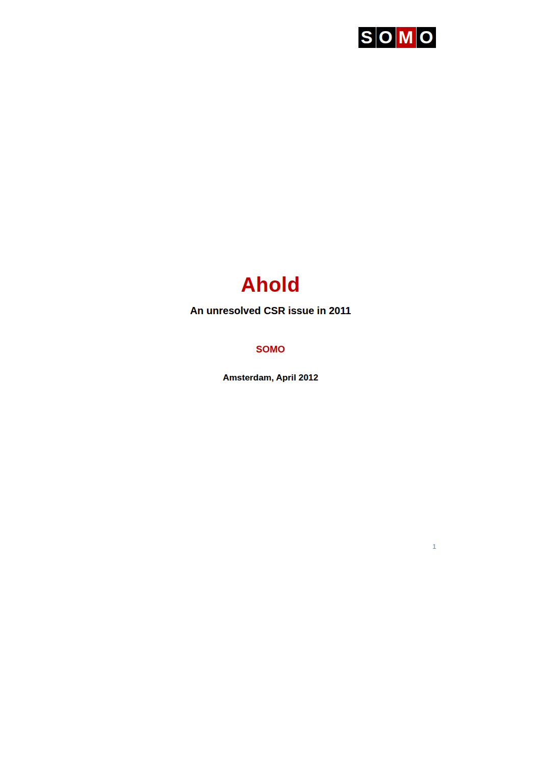SOMO
Ahold
An unresolved CSR issue in 2011
SOMO
Amsterdam, April 2012
1